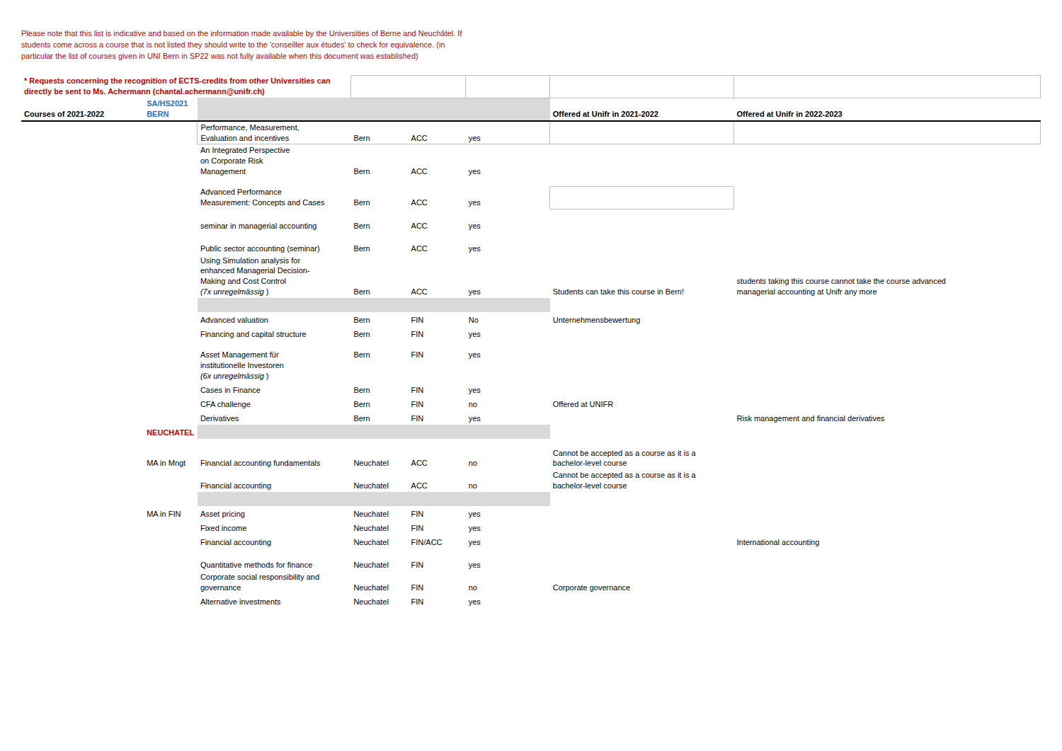Please note that this list is indicative and based on the information made available by the Universities of Berne and Neuchâtel. If students come across a course that is not listed they should write to the 'conseiller aux études' to check for equivalence. (in particular the list of courses given in UNI Bern in SP22 was not fully available when this document was established)
| * Requests concerning the recognition of ECTS-credits from other Universities can directly be sent to Ms. Achermann (chantal.achermann@unifr.ch) | | | | |
| Courses of 2021-2022 | SA/HS2021 BERN | | | | | Offered at Unifr in 2021-2022 | Offered at Unifr in 2022-2023 |
| | | Performance, Measurement, Evaluation and incentives | Bern | ACC | yes | | |
| | | An Integrated Perspective on Corporate Risk Management | Bern | ACC | yes | | |
| | | Advanced Performance Measurement: Concepts and Cases | Bern | ACC | yes | | |
| | | seminar in managerial accounting | Bern | ACC | yes | | |
| | | Public sector accounting (seminar) | Bern | ACC | yes | | |
| | | Using Simulation analysis for enhanced Managerial Decision- Making and Cost Control (7x unregelmässig ) | Bern | ACC | yes | Students can take this course in Bern! | students taking this course cannot take the course advanced managerial accounting at Unifr any more |
| | | Advanced valuation | Bern | FIN | No | Unternehmensbewertung | |
| | | Financing and capital structure | Bern | FIN | yes | | |
| | | Asset Management für institutionelle Investoren (6x unregelmässig ) | Bern | FIN | yes | | |
| | | Cases in Finance | Bern | FIN | yes | | |
| | | CFA challenge | Bern | FIN | no | Offered at UNIFR | |
| | | Derivatives | Bern | FIN | yes | | Risk management and financial derivatives |
| | NEUCHATEL | | | |
| | MA in Mngt | Financial accounting fundamentals | Neuchatel | ACC | no | Cannot be accepted as a course as it is a bachelor-level course | |
| | | Financial accounting | Neuchatel | ACC | no | Cannot be accepted as a course as it is a bachelor-level course | |
| | MA in FIN | Asset pricing | Neuchatel | FIN | yes | | |
| | | Fixed income | Neuchatel | FIN | yes | | |
| | | Financial accounting | Neuchatel | FIN/ACC | yes | | International accounting |
| | | Quantitative methods for finance | Neuchatel | FIN | yes | | |
| | | Corporate social responsibility and governance | Neuchatel | FIN | no | Corporate governance | |
| | | Alternative investments | Neuchatel | FIN | yes | | |